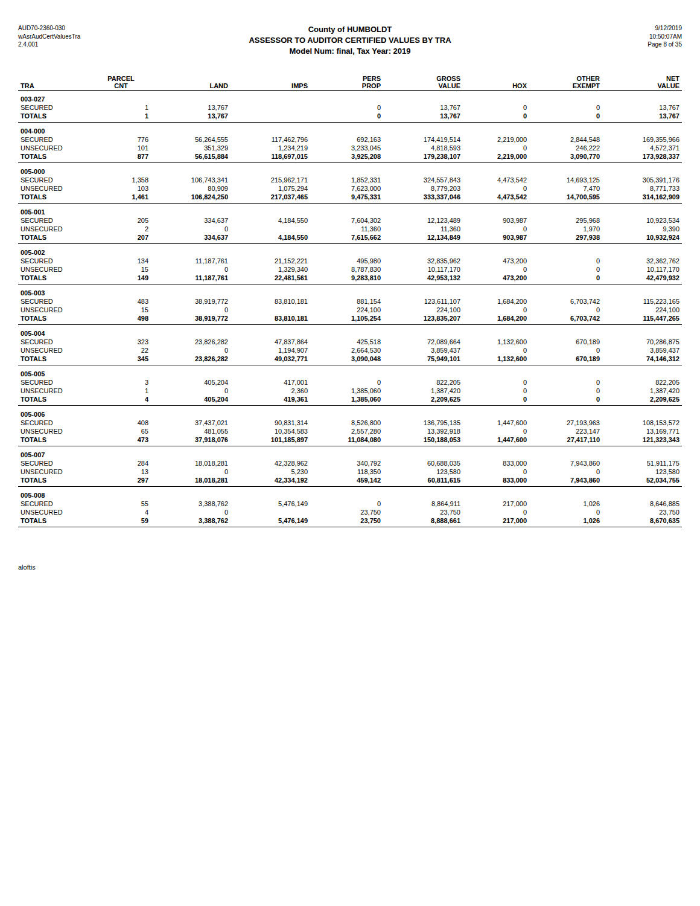AUD70-2360-030
wAsrAudCertValuesTra
2.4.001
9/12/2019
10:50:07AM
Page 8 of 35
County of HUMBOLDT ASSESSOR TO AUDITOR CERTIFIED VALUES BY TRA Model Num: final, Tax Year: 2019
| TRA | PARCEL CNT | LAND | IMPS | PERS PROP | GROSS VALUE | HOX | OTHER EXEMPT | NET VALUE |
| --- | --- | --- | --- | --- | --- | --- | --- | --- |
| 003-027 |
| SECURED | 1 | 13,767 | | 0 | 13,767 | 0 | 0 | 13,767 |
| TOTALS | 1 | 13,767 | | 0 | 13,767 | 0 | 0 | 13,767 |
| 004-000 |
| SECURED | 776 | 56,264,555 | 117,462,796 | 692,163 | 174,419,514 | 2,219,000 | 2,844,548 | 169,355,966 |
| UNSECURED | 101 | 351,329 | 1,234,219 | 3,233,045 | 4,818,593 | 0 | 246,222 | 4,572,371 |
| TOTALS | 877 | 56,615,884 | 118,697,015 | 3,925,208 | 179,238,107 | 2,219,000 | 3,090,770 | 173,928,337 |
| 005-000 |
| SECURED | 1,358 | 106,743,341 | 215,962,171 | 1,852,331 | 324,557,843 | 4,473,542 | 14,693,125 | 305,391,176 |
| UNSECURED | 103 | 80,909 | 1,075,294 | 7,623,000 | 8,779,203 | 0 | 7,470 | 8,771,733 |
| TOTALS | 1,461 | 106,824,250 | 217,037,465 | 9,475,331 | 333,337,046 | 4,473,542 | 14,700,595 | 314,162,909 |
| 005-001 |
| SECURED | 205 | 334,637 | 4,184,550 | 7,604,302 | 12,123,489 | 903,987 | 295,968 | 10,923,534 |
| UNSECURED | 2 | 0 | | 11,360 | 11,360 | 0 | 1,970 | 9,390 |
| TOTALS | 207 | 334,637 | 4,184,550 | 7,615,662 | 12,134,849 | 903,987 | 297,938 | 10,932,924 |
| 005-002 |
| SECURED | 134 | 11,187,761 | 21,152,221 | 495,980 | 32,835,962 | 473,200 | 0 | 32,362,762 |
| UNSECURED | 15 | 0 | 1,329,340 | 8,787,830 | 10,117,170 | 0 | 0 | 10,117,170 |
| TOTALS | 149 | 11,187,761 | 22,481,561 | 9,283,810 | 42,953,132 | 473,200 | 0 | 42,479,932 |
| 005-003 |
| SECURED | 483 | 38,919,772 | 83,810,181 | 881,154 | 123,611,107 | 1,684,200 | 6,703,742 | 115,223,165 |
| UNSECURED | 15 | 0 | | 224,100 | 224,100 | 0 | 0 | 224,100 |
| TOTALS | 498 | 38,919,772 | 83,810,181 | 1,105,254 | 123,835,207 | 1,684,200 | 6,703,742 | 115,447,265 |
| 005-004 |
| SECURED | 323 | 23,826,282 | 47,837,864 | 425,518 | 72,089,664 | 1,132,600 | 670,189 | 70,286,875 |
| UNSECURED | 22 | 0 | 1,194,907 | 2,664,530 | 3,859,437 | 0 | 0 | 3,859,437 |
| TOTALS | 345 | 23,826,282 | 49,032,771 | 3,090,048 | 75,949,101 | 1,132,600 | 670,189 | 74,146,312 |
| 005-005 |
| SECURED | 3 | 405,204 | 417,001 | 0 | 822,205 | 0 | 0 | 822,205 |
| UNSECURED | 1 | 0 | 2,360 | 1,385,060 | 1,387,420 | 0 | 0 | 1,387,420 |
| TOTALS | 4 | 405,204 | 419,361 | 1,385,060 | 2,209,625 | 0 | 0 | 2,209,625 |
| 005-006 |
| SECURED | 408 | 37,437,021 | 90,831,314 | 8,526,800 | 136,795,135 | 1,447,600 | 27,193,963 | 108,153,572 |
| UNSECURED | 65 | 481,055 | 10,354,583 | 2,557,280 | 13,392,918 | 0 | 223,147 | 13,169,771 |
| TOTALS | 473 | 37,918,076 | 101,185,897 | 11,084,080 | 150,188,053 | 1,447,600 | 27,417,110 | 121,323,343 |
| 005-007 |
| SECURED | 284 | 18,018,281 | 42,328,962 | 340,792 | 60,688,035 | 833,000 | 7,943,860 | 51,911,175 |
| UNSECURED | 13 | 0 | 5,230 | 118,350 | 123,580 | 0 | 0 | 123,580 |
| TOTALS | 297 | 18,018,281 | 42,334,192 | 459,142 | 60,811,615 | 833,000 | 7,943,860 | 52,034,755 |
| 005-008 |
| SECURED | 55 | 3,388,762 | 5,476,149 | 0 | 8,864,911 | 217,000 | 1,026 | 8,646,885 |
| UNSECURED | 4 | 0 | | 23,750 | 23,750 | 0 | 0 | 23,750 |
| TOTALS | 59 | 3,388,762 | 5,476,149 | 23,750 | 8,888,661 | 217,000 | 1,026 | 8,670,635 |
aloftis